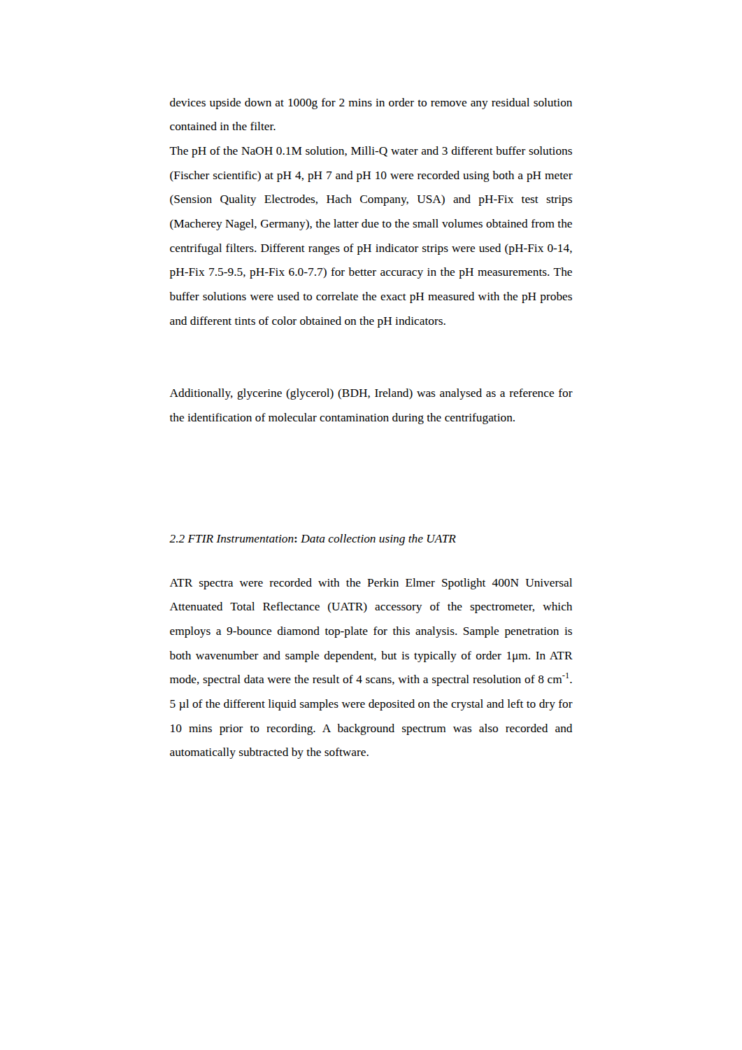devices upside down at 1000g for 2 mins in order to remove any residual solution contained in the filter.
The pH of the NaOH 0.1M solution, Milli-Q water and 3 different buffer solutions (Fischer scientific) at pH 4, pH 7 and pH 10 were recorded using both a pH meter (Sension Quality Electrodes, Hach Company, USA) and pH-Fix test strips (Macherey Nagel, Germany), the latter due to the small volumes obtained from the centrifugal filters. Different ranges of pH indicator strips were used (pH-Fix 0-14, pH-Fix 7.5-9.5, pH-Fix 6.0-7.7) for better accuracy in the pH measurements. The buffer solutions were used to correlate the exact pH measured with the pH probes and different tints of color obtained on the pH indicators.
Additionally, glycerine (glycerol) (BDH, Ireland) was analysed as a reference for the identification of molecular contamination during the centrifugation.
2.2 FTIR Instrumentation: Data collection using the UATR
ATR spectra were recorded with the Perkin Elmer Spotlight 400N Universal Attenuated Total Reflectance (UATR) accessory of the spectrometer, which employs a 9-bounce diamond top-plate for this analysis. Sample penetration is both wavenumber and sample dependent, but is typically of order 1μm. In ATR mode, spectral data were the result of 4 scans, with a spectral resolution of 8 cm-1. 5 µl of the different liquid samples were deposited on the crystal and left to dry for 10 mins prior to recording. A background spectrum was also recorded and automatically subtracted by the software.